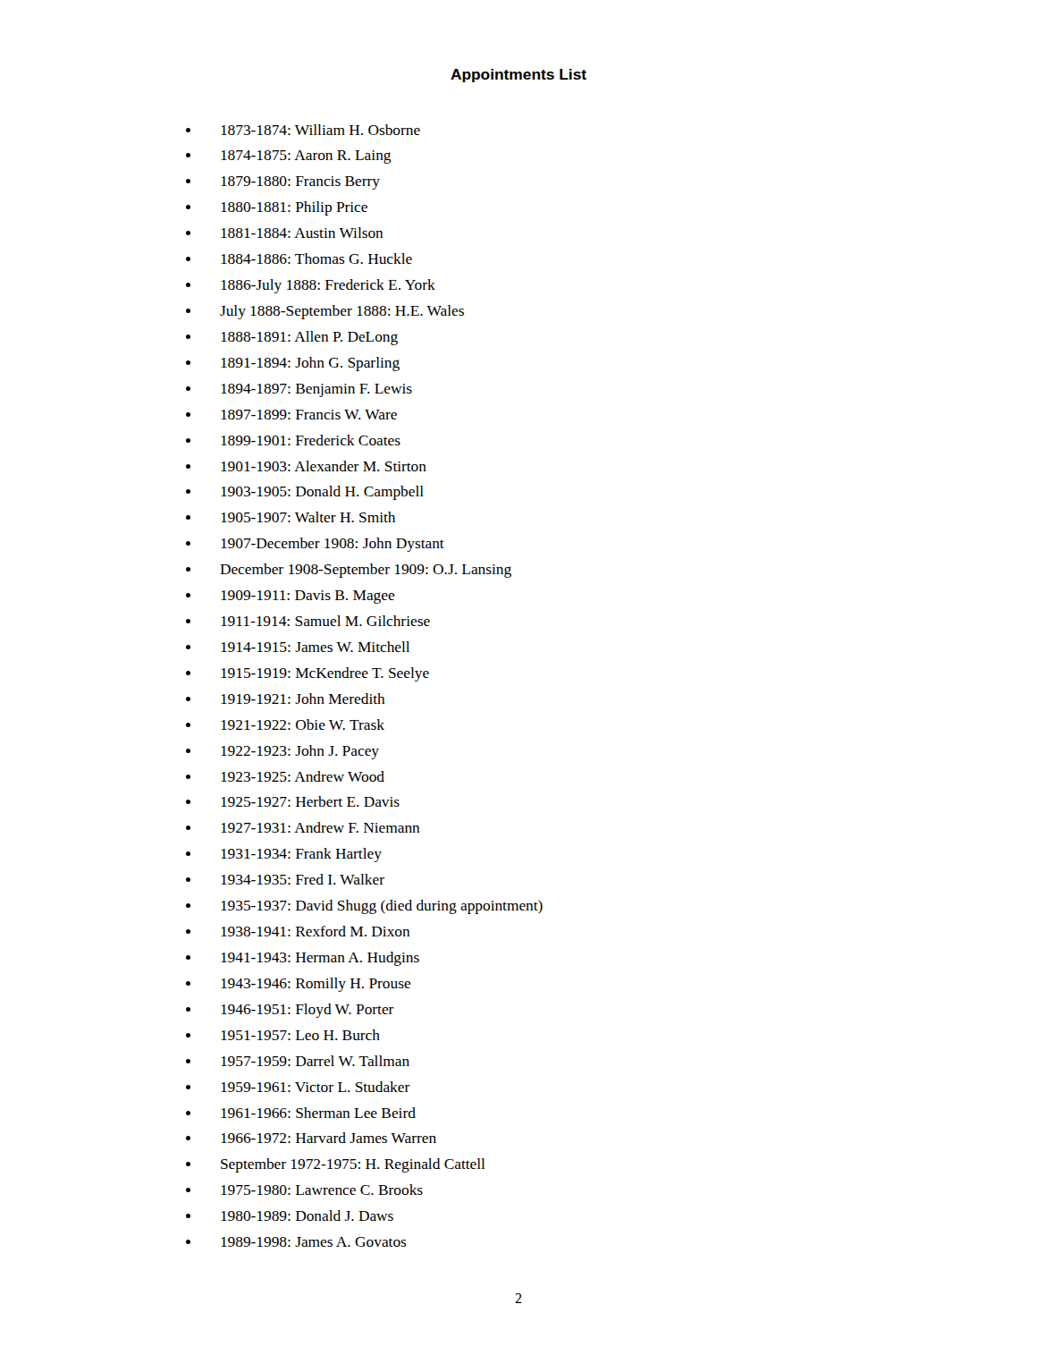Appointments List
1873-1874: William H. Osborne
1874-1875: Aaron R. Laing
1879-1880: Francis Berry
1880-1881: Philip Price
1881-1884: Austin Wilson
1884-1886: Thomas G. Huckle
1886-July 1888: Frederick E. York
July 1888-September 1888: H.E. Wales
1888-1891: Allen P. DeLong
1891-1894: John G. Sparling
1894-1897: Benjamin F. Lewis
1897-1899: Francis W. Ware
1899-1901: Frederick Coates
1901-1903: Alexander M. Stirton
1903-1905: Donald H. Campbell
1905-1907: Walter H. Smith
1907-December 1908: John Dystant
December 1908-September 1909: O.J. Lansing
1909-1911: Davis B. Magee
1911-1914: Samuel M. Gilchriese
1914-1915: James W. Mitchell
1915-1919: McKendree T. Seelye
1919-1921: John Meredith
1921-1922: Obie W. Trask
1922-1923: John J. Pacey
1923-1925: Andrew Wood
1925-1927: Herbert E. Davis
1927-1931: Andrew F. Niemann
1931-1934: Frank Hartley
1934-1935: Fred I. Walker
1935-1937: David Shugg (died during appointment)
1938-1941: Rexford M. Dixon
1941-1943: Herman A. Hudgins
1943-1946: Romilly H. Prouse
1946-1951: Floyd W. Porter
1951-1957: Leo H. Burch
1957-1959: Darrel W. Tallman
1959-1961: Victor L. Studaker
1961-1966: Sherman Lee Beird
1966-1972: Harvard James Warren
September 1972-1975: H. Reginald Cattell
1975-1980: Lawrence C. Brooks
1980-1989: Donald J. Daws
1989-1998: James A. Govatos
2